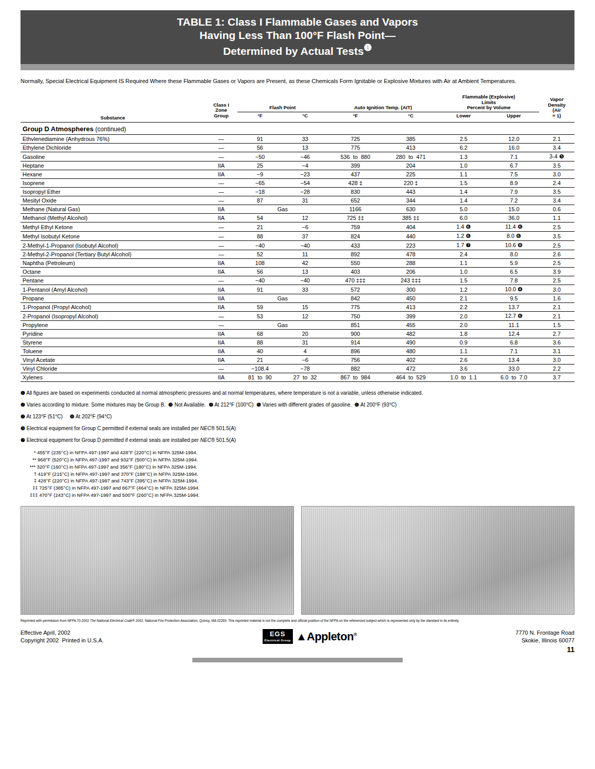TABLE 1: Class I Flammable Gases and Vapors
Having Less Than 100°F Flash Point—
Determined by Actual Tests❶
Normally, Special Electrical Equipment IS Required Where these Flammable Gases or Vapors are Present, as these Chemicals Form Ignitable or Explosive Mixtures with Air at Ambient Temperatures.
| Substance | Class I Zone Group | Flash Point | Auto Ignition Temp. (AIT) | Flammable (Explosive) Limits Percent by Volume | Vapor Density (Air = 1) |
| --- | --- | --- | --- | --- | --- |
| °F | °C | °F | °C | Lower | Upper |
| Group D Atmospheres (continued) |
| Ethvlenediamine (Anhydrous 76%) | — | 91 | 33 | 725 | 385 | 2.5 | 12.0 | 2.1 |
| Ethylene Dichloride | — | 56 | 13 | 775 | 413 | 6.2 | 16.0 | 3.4 |
| Gasoline | — | −50 | −46 | 536 to 880 | 280 to 471 | 1.3 | 7.1 | 3-4 ❺ |
| Heptane | IIA | 25 | −4 | 399 | 204 | 1.0 | 6.7 | 3.5 |
| Hexane | IIA | −9 | −23 | 437 | 225 | 1.1 | 7.5 | 3.0 |
| Isoprene | — | −65 | −54 | 428 ‡ | 220 ‡ | 1.5 | 8.9 | 2.4 |
| Isopropyl Ether | — | −18 | −28 | 830 | 443 | 1.4 | 7.9 | 3.5 |
| Mesityl Oxide | — | 87 | 31 | 652 | 344 | 1.4 | 7.2 | 3.4 |
| Methane (Natural Gas) | IIA | Gas | 1166 | 630 | 5.0 | 15.0 | 0.6 |
| Methanol (Methyl Alcohol) | IIA | 54 | 12 | 725 ‡‡ | 385 ‡‡ | 6.0 | 36.0 | 1.1 |
| Methyl Ethyl Ketone | — | 21 | −6 | 759 | 404 | 1.4 ❻ | 11.4 ❻ | 2.5 |
| Methyl Isobutyl Ketone | — | 88 | 37 | 824 | 440 | 1.2 ❻ | 8.0 ❻ | 3.5 |
| 2-Methyl-1-Propanol (Isobutyl Alcohol) | — | −40 | −40 | 433 | 223 | 1.7 ❼ | 10.6 ❽ | 2.5 |
| 2-Methyl-2-Propanol (Tertiary Butyl Alcohol) | — | 52 | 11 | 892 | 478 | 2.4 | 8.0 | 2.6 |
| Naphtha (Petroleum) | IIA | 108 | 42 | 550 | 288 | 1.1 | 5.9 | 2.5 |
| Octane | IIA | 56 | 13 | 403 | 206 | 1.0 | 6.5 | 3.9 |
| Pentane | — | −40 | −40 | 470 ‡‡‡ | 243 ‡‡‡ | 1.5 | 7.8 | 2.5 |
| 1-Pentanol (Amyl Alcohol) | IIA | 91 | 33 | 572 | 300 | 1.2 | 10.0 ❹ | 3.0 |
| Propane | IIA | Gas | 842 | 450 | 2.1 | 9.5 | 1.6 |
| 1-Propanol (Propyl Alcohol) | IIA | 59 | 15 | 775 | 413 | 2.2 | 13.7 | 2.1 |
| 2-Propanol (Isopropyl Alcohol) | — | 53 | 12 | 750 | 399 | 2.0 | 12.7 ❻ | 2.1 |
| Propylene | — | Gas | 851 | 455 | 2.0 | 11.1 | 1.5 |
| Pyridine | IIA | 68 | 20 | 900 | 482 | 1.8 | 12.4 | 2.7 |
| Styrene | IIA | 88 | 31 | 914 | 490 | 0.9 | 6.8 | 3.6 |
| Toluene | IIA | 40 | 4 | 896 | 480 | 1.1 | 7.1 | 3.1 |
| Vinyl Acetate | IIA | 21 | −6 | 756 | 402 | 2.6 | 13.4 | 3.0 |
| Vinyl Chloride | — | −108.4 | −78 | 882 | 472 | 3.6 | 33.0 | 2.2 |
| Xylenes | IIA | 81 to 90 | 27 to 32 | 867 to 984 | 464 to 529 | 1.0 to 1.1 | 6.0 to 7.0 | 3.7 |
❶ All figures are based on experiments conducted at normal atmospheric pressures and at normal temperatures, where temperature is not a variable, unless otherwise indicated.
❷ Varies according to mixture. Some mixtures may be Group B. ❸ Not Available. ❹ At 212°F (100°C) ❺ Varies with different grades of gasoline. ❻ At 200°F (93°C)
❼ At 123°F (51°C) ❽ At 202°F (94°C)
❾ Electrical equipment for Group C permitted if external seals are installed per NEC® 501.5(A)
❿ Electrical equipment for Group D permitted if external seals are installed per NEC® 501.5(A)
* 455°F (235°C) in NFPA 497-1997 and 428°F (220°C) in NFPA 325M-1994.
** 968°F (520°C) in NFPA 497-1997 and 932°F (500°C) in NFPA 325M-1994.
*** 320°F (160°C) in NFPA 497-1997 and 356°F (180°C) in NFPA 325M-1994.
† 419°F (215°C) in NFPA 497-1997 and 370°F (188°C) in NFPA 325M-1994.
‡ 428°F (220°C) in NFPA 497-1997 and 743°F (395°C) in NFPA 325M-1994.
‡‡ 725°F (385°C) in NFPA 497-1997 and 867°F (464°C) in NFPA 325M-1994.
‡‡‡ 470°F (243°C) in NFPA 497-1997 and 500°F (260°C) in NFPA 325M-1994.
Reprinted with permission from NFPA 70-2002 The National Electrical Code® 2002, National Fire Protection Association, Quincy, MA 02269. This reprinted material is not the complete and official position of the NFPA on the referenced subject which is represented only by the standard in its entirety.
Effective April, 2002
Copyright 2002 Printed in U.S.A.
EGS
Electrical Group ▲Appleton®
7770 N. Frontage Road
Skokie, Illinois 60077
11